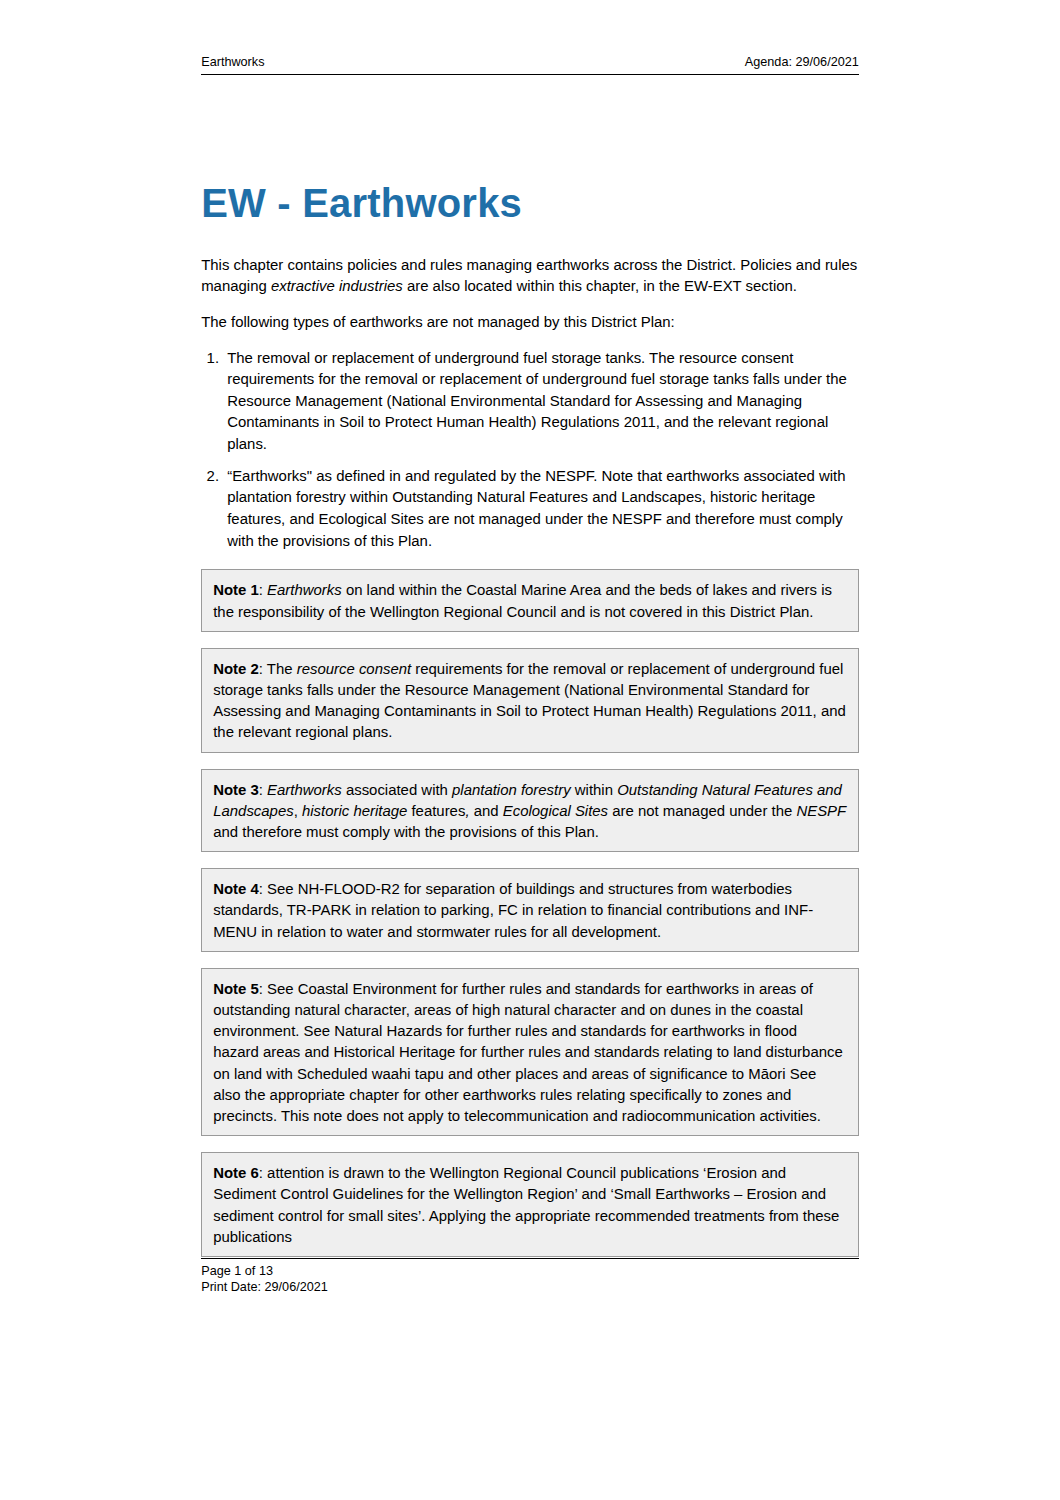Earthworks
Agenda: 29/06/2021
EW - Earthworks
This chapter contains policies and rules managing earthworks across the District. Policies and rules managing extractive industries are also located within this chapter, in the EW-EXT section.
The following types of earthworks are not managed by this District Plan:
The removal or replacement of underground fuel storage tanks. The resource consent requirements for the removal or replacement of underground fuel storage tanks falls under the Resource Management (National Environmental Standard for Assessing and Managing Contaminants in Soil to Protect Human Health) Regulations 2011, and the relevant regional plans.
“Earthworks" as defined in and regulated by the NESPF. Note that earthworks associated with plantation forestry within Outstanding Natural Features and Landscapes, historic heritage features, and Ecological Sites are not managed under the NESPF and therefore must comply with the provisions of this Plan.
Note 1: Earthworks on land within the Coastal Marine Area and the beds of lakes and rivers is the responsibility of the Wellington Regional Council and is not covered in this District Plan.
Note 2: The resource consent requirements for the removal or replacement of underground fuel storage tanks falls under the Resource Management (National Environmental Standard for Assessing and Managing Contaminants in Soil to Protect Human Health) Regulations 2011, and the relevant regional plans.
Note 3: Earthworks associated with plantation forestry within Outstanding Natural Features and Landscapes, historic heritage features, and Ecological Sites are not managed under the NESPF and therefore must comply with the provisions of this Plan.
Note 4: See NH-FLOOD-R2 for separation of buildings and structures from waterbodies standards, TR-PARK in relation to parking, FC in relation to financial contributions and INF-MENU in relation to water and stormwater rules for all development.
Note 5: See Coastal Environment for further rules and standards for earthworks in areas of outstanding natural character, areas of high natural character and on dunes in the coastal environment. See Natural Hazards for further rules and standards for earthworks in flood hazard areas and Historical Heritage for further rules and standards relating to land disturbance on land with Scheduled waahi tapu and other places and areas of significance to Māori See also the appropriate chapter for other earthworks rules relating specifically to zones and precincts. This note does not apply to telecommunication and radiocommunication activities.
Note 6: attention is drawn to the Wellington Regional Council publications ‘Erosion and Sediment Control Guidelines for the Wellington Region’ and ‘Small Earthworks – Erosion and sediment control for small sites’. Applying the appropriate recommended treatments from these publications
Page 1 of 13
Print Date: 29/06/2021